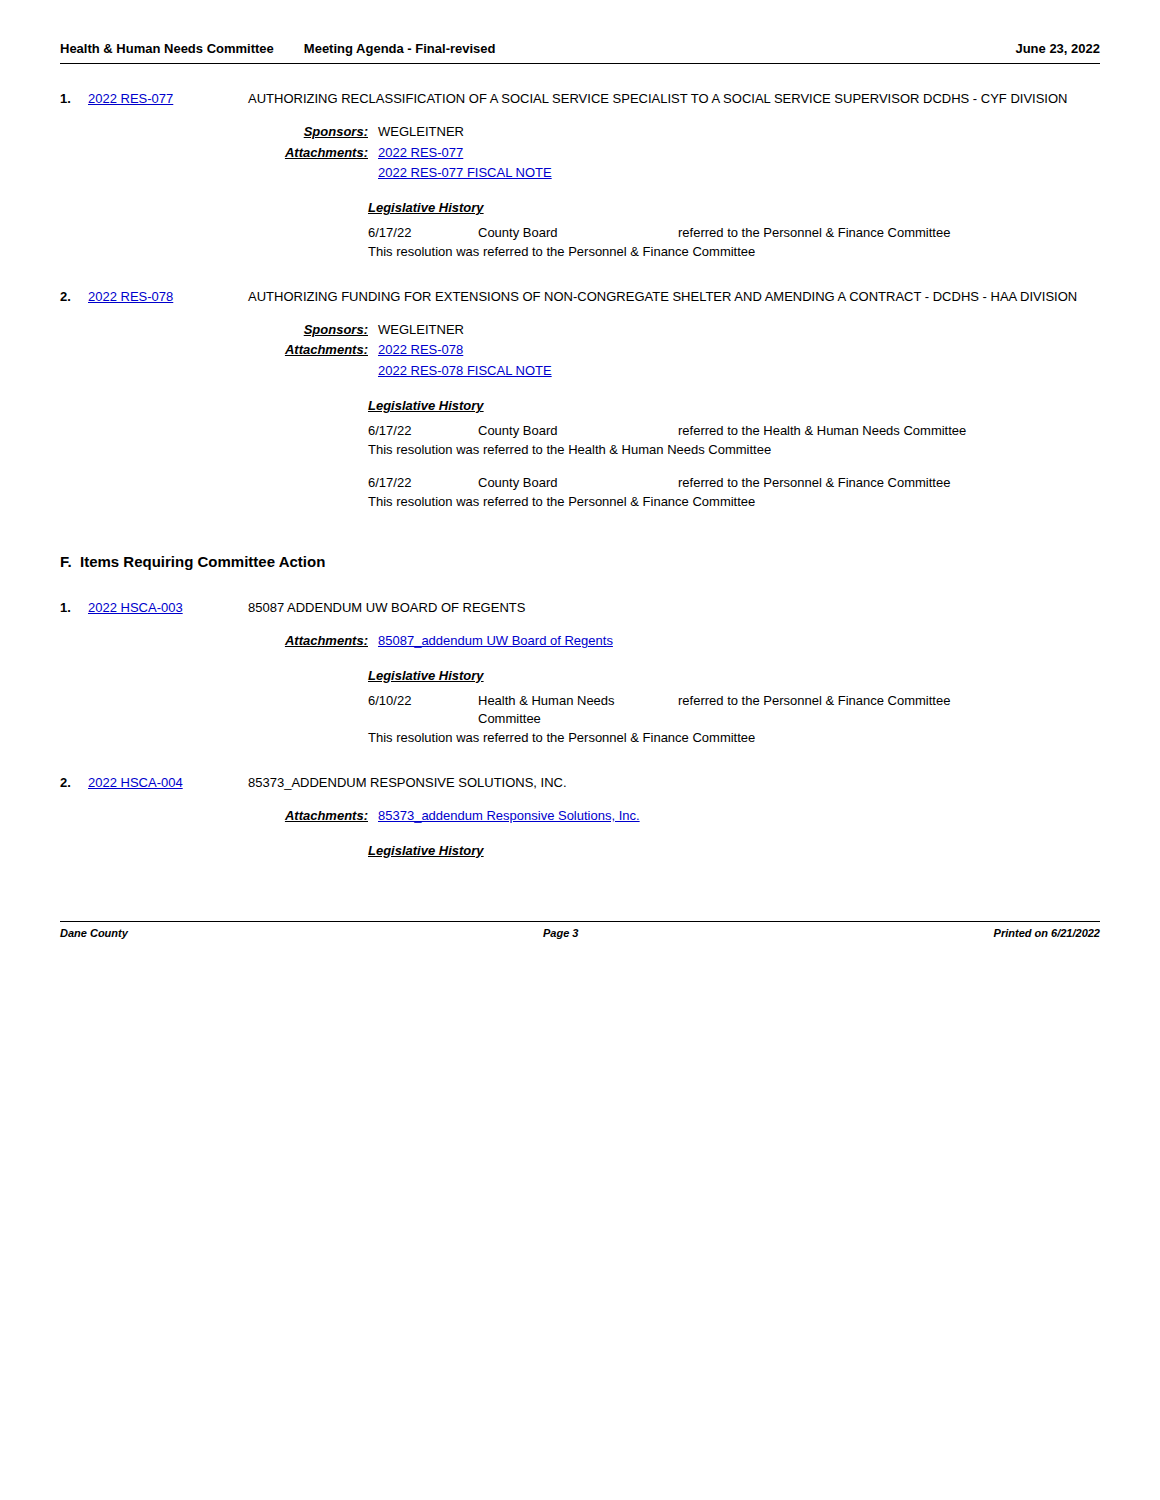Health & Human Needs Committee
Meeting Agenda - Final-revised
June 23, 2022
1.
2022 RES-077
Authorizing reclassification of a social service specialist to a social service supervisor DCDHS - CYF Division
Sponsors:
WEGLEITNER
Attachments:
2022 RES-077
2022 RES-077 FISCAL NOTE
Legislative History
6/17/22
County Board
referred to the Personnel & Finance Committee
This resolution was referred to the Personnel & Finance Committee
2.
2022 RES-078
Authorizing funding for extensions of non-congregate shelter and amending a contract - DCDHS - HAA Division
Sponsors:
WEGLEITNER
Attachments:
2022 RES-078
2022 RES-078 FISCAL NOTE
Legislative History
6/17/22
County Board
referred to the Health & Human Needs Committee
This resolution was referred to the Health & Human Needs Committee
6/17/22
County Board
referred to the Personnel & Finance Committee
This resolution was referred to the Personnel & Finance Committee
F. Items Requiring Committee Action
1.
2022 HSCA-003
85087 Addendum UW Board of Regents
Attachments:
85087_addendum UW Board of Regents
Legislative History
6/10/22
Health & Human Needs Committee
referred to the Personnel & Finance Committee
This resolution was referred to the Personnel & Finance Committee
2.
2022 HSCA-004
85373_Addendum Responsive Solutions, Inc.
Attachments:
85373_addendum Responsive Solutions, Inc.
Legislative History
Dane County
Page 3
Printed on 6/21/2022